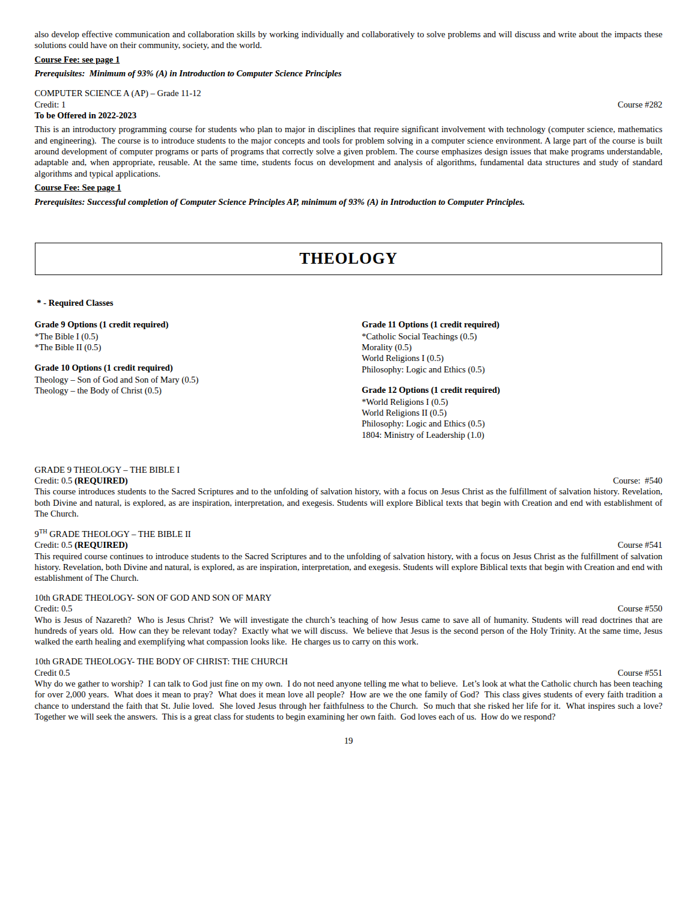also develop effective communication and collaboration skills by working individually and collaboratively to solve problems and will discuss and write about the impacts these solutions could have on their community, society, and the world.
Course Fee: see page 1
Prerequisites: Minimum of 93% (A) in Introduction to Computer Science Principles
COMPUTER SCIENCE A (AP) – Grade 11-12
Credit: 1 Course #282
To be Offered in 2022-2023
This is an introductory programming course for students who plan to major in disciplines that require significant involvement with technology (computer science, mathematics and engineering). The course is to introduce students to the major concepts and tools for problem solving in a computer science environment. A large part of the course is built around development of computer programs or parts of programs that correctly solve a given problem. The course emphasizes design issues that make programs understandable, adaptable and, when appropriate, reusable. At the same time, students focus on development and analysis of algorithms, fundamental data structures and study of standard algorithms and typical applications.
Course Fee: See page 1
Prerequisites: Successful completion of Computer Science Principles AP, minimum of 93% (A) in Introduction to Computer Principles.
THEOLOGY
* - Required Classes
Grade 9 Options (1 credit required)
*The Bible I (0.5)
*The Bible II (0.5)
Grade 10 Options (1 credit required)
Theology – Son of God and Son of Mary (0.5)
Theology – the Body of Christ (0.5)
Grade 11 Options (1 credit required)
*Catholic Social Teachings (0.5)
Morality (0.5)
World Religions I (0.5)
Philosophy: Logic and Ethics (0.5)
Grade 12 Options (1 credit required)
*World Religions I (0.5)
World Religions II (0.5)
Philosophy: Logic and Ethics (0.5)
1804: Ministry of Leadership (1.0)
GRADE 9 THEOLOGY – THE BIBLE I
Credit: 0.5 (REQUIRED) Course: #540
This course introduces students to the Sacred Scriptures and to the unfolding of salvation history, with a focus on Jesus Christ as the fulfillment of salvation history. Revelation, both Divine and natural, is explored, as are inspiration, interpretation, and exegesis. Students will explore Biblical texts that begin with Creation and end with establishment of The Church.
9TH GRADE THEOLOGY – THE BIBLE II
Credit: 0.5 (REQUIRED) Course #541
This required course continues to introduce students to the Sacred Scriptures and to the unfolding of salvation history, with a focus on Jesus Christ as the fulfillment of salvation history. Revelation, both Divine and natural, is explored, as are inspiration, interpretation, and exegesis. Students will explore Biblical texts that begin with Creation and end with establishment of The Church.
10th GRADE THEOLOGY- SON OF GOD AND SON OF MARY
Credit: 0.5 Course #550
Who is Jesus of Nazareth? Who is Jesus Christ? We will investigate the church’s teaching of how Jesus came to save all of humanity. Students will read doctrines that are hundreds of years old. How can they be relevant today? Exactly what we will discuss. We believe that Jesus is the second person of the Holy Trinity. At the same time, Jesus walked the earth healing and exemplifying what compassion looks like. He charges us to carry on this work.
10th GRADE THEOLOGY- THE BODY OF CHRIST: THE CHURCH
Credit 0.5 Course #551
Why do we gather to worship? I can talk to God just fine on my own. I do not need anyone telling me what to believe. Let’s look at what the Catholic church has been teaching for over 2,000 years. What does it mean to pray? What does it mean love all people? How are we the one family of God? This class gives students of every faith tradition a chance to understand the faith that St. Julie loved. She loved Jesus through her faithfulness to the Church. So much that she risked her life for it. What inspires such a love? Together we will seek the answers. This is a great class for students to begin examining her own faith. God loves each of us. How do we respond?
19